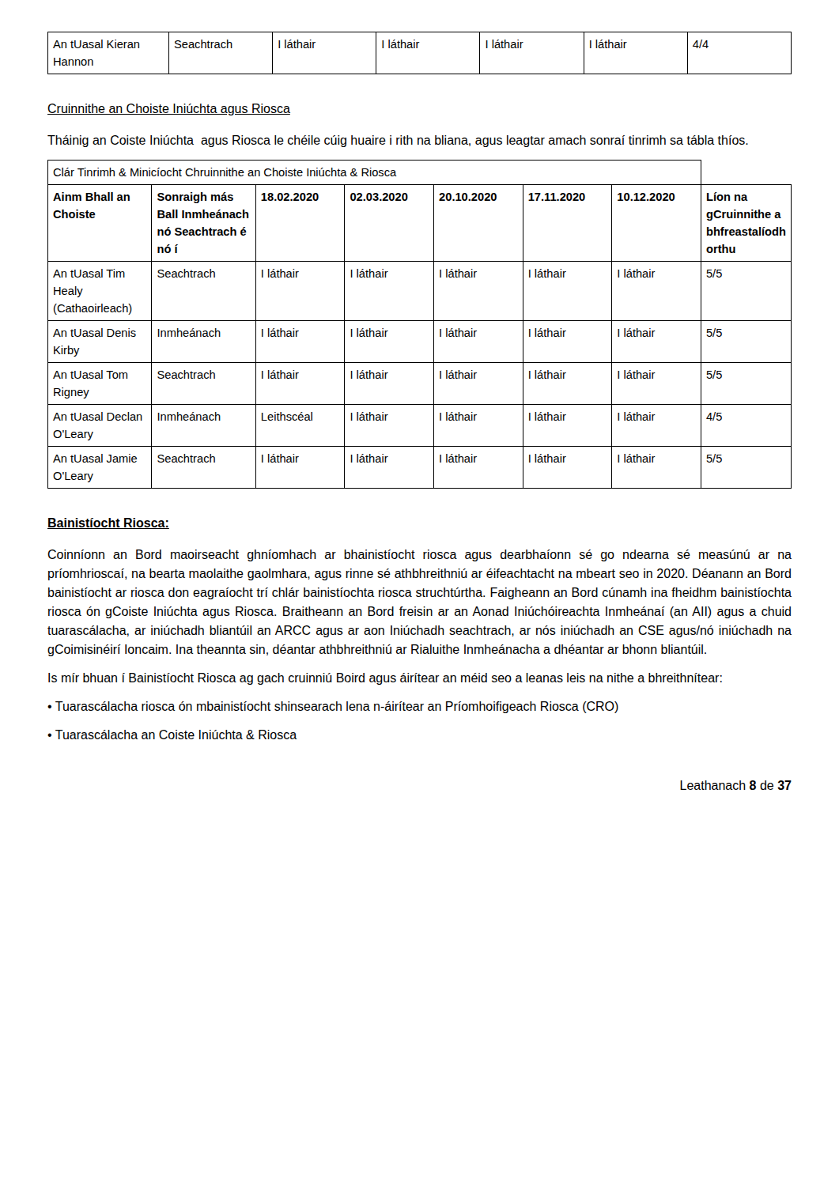| An tUasal Kieran Hannon | Seachtrach | I láthair | I láthair | I láthair | I láthair | 4/4 |
Cruinnithe an Choiste Iniúchta agus Riosca
Tháinig an Coiste Iniúchta agus Riosca le chéile cúig huaire i rith na bliana, agus leagtar amach sonraí tinrimh sa tábla thíos.
| Clár Tinrimh & Minicíocht Chruinnithe an Choiste Iniúchta & Riosca |
| Ainm Bhall an Choiste | Sonraigh más Ball Inmheánach nó Seachtrach é nó í | 18.02.2020 | 02.03.2020 | 20.10.2020 | 17.11.2020 | 10.12.2020 | Líon na gCruinnithe a bhfreastalíodh orthu |
| An tUasal Tim Healy (Cathaoirleach) | Seachtrach | I láthair | I láthair | I láthair | I láthair | I láthair | 5/5 |
| An tUasal Denis Kirby | Inmheánach | I láthair | I láthair | I láthair | I láthair | I láthair | 5/5 |
| An tUasal Tom Rigney | Seachtrach | I láthair | I láthair | I láthair | I láthair | I láthair | 5/5 |
| An tUasal Declan O'Leary | Inmheánach | Leithscéal | I láthair | I láthair | I láthair | I láthair | 4/5 |
| An tUasal Jamie O'Leary | Seachtrach | I láthair | I láthair | I láthair | I láthair | I láthair | 5/5 |
Bainistíocht Riosca:
Coinníonn an Bord maoirseacht ghníomhach ar bhainistíocht riosca agus dearbhaíonn sé go ndearna sé measúnú ar na príomhrioscaí, na bearta maolaithe gaolmhara, agus rinne sé athbhreithniú ar éifeachtacht na mbeart seo in 2020. Déanann an Bord bainistíocht ar riosca don eagraíocht trí chlár bainistíochta riosca struchtúrtha. Faigheann an Bord cúnamh ina fheidhm bainistíochta riosca ón gCoiste Iniúchta agus Riosca. Braitheann an Bord freisin ar an Aonad Iniúchóireachta Inmheánaí (an AII) agus a chuid tuarascálacha, ar iniúchadh bliantúil an ARCC agus ar aon Iniúchadh seachtrach, ar nós iniúchadh an CSE agus/nó iniúchadh na gCoimisinéirí Ioncaim. Ina theannta sin, déantar athbhreithniú ar Rialuithe Inmheánacha a dhéantar ar bhonn bliantúil.
Is mír bhuan í Bainistíocht Riosca ag gach cruinniú Boird agus áirítear an méid seo a leanas leis na nithe a bhreithnítear:
• Tuarascálacha riosca ón mbainistíocht shinsearach lena n-áirítear an Príomhoifigeach Riosca (CRO)
• Tuarascálacha an Coiste Iniúchta & Riosca
Leathanach 8 de 37